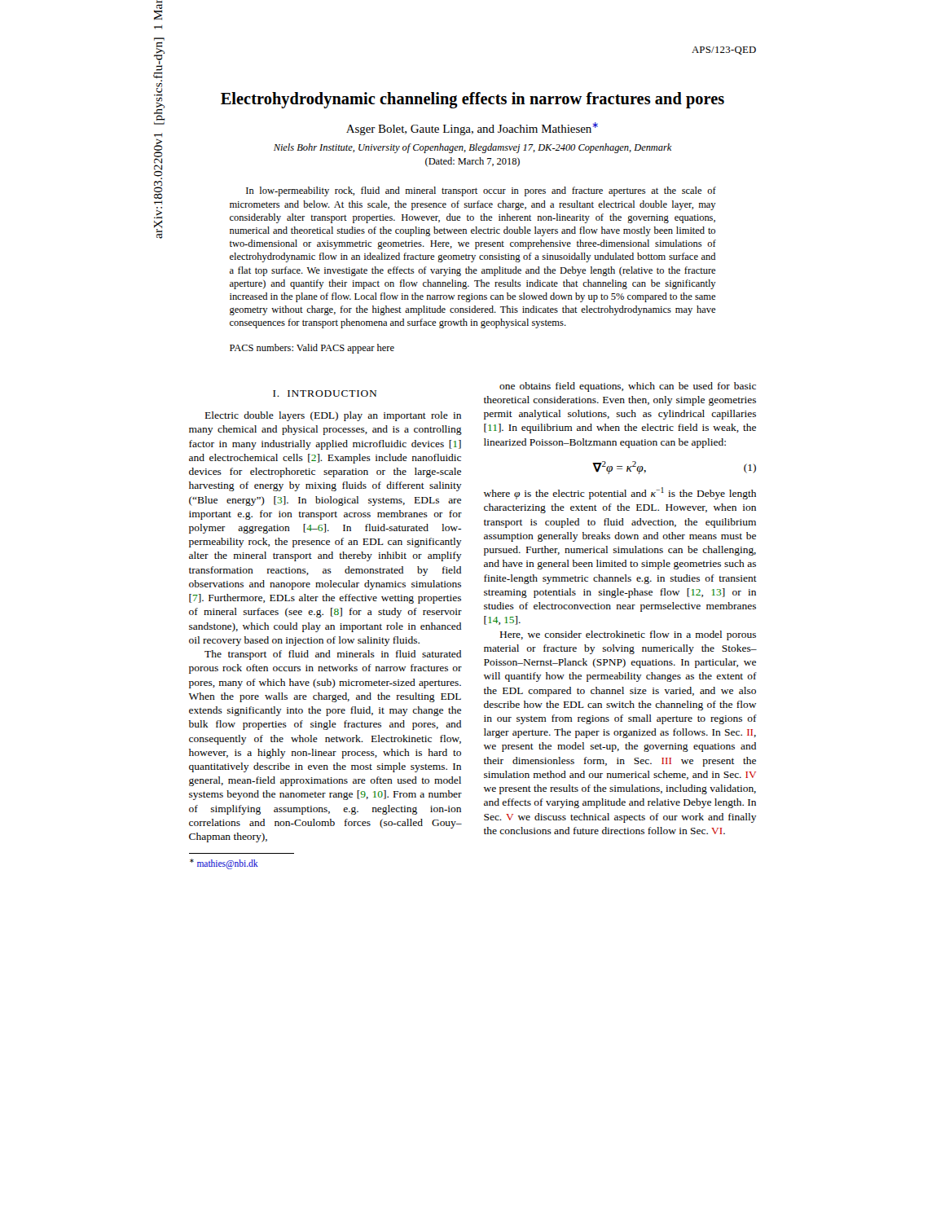arXiv:1803.02200v1 [physics.flu-dyn] 1 Mar 2018
APS/123-QED
Electrohydrodynamic channeling effects in narrow fractures and pores
Asger Bolet, Gaute Linga, and Joachim Mathiesen∗
Niels Bohr Institute, University of Copenhagen, Blegdamsvej 17, DK-2400 Copenhagen, Denmark
(Dated: March 7, 2018)
In low-permeability rock, fluid and mineral transport occur in pores and fracture apertures at the scale of micrometers and below. At this scale, the presence of surface charge, and a resultant electrical double layer, may considerably alter transport properties. However, due to the inherent non-linearity of the governing equations, numerical and theoretical studies of the coupling between electric double layers and flow have mostly been limited to two-dimensional or axisymmetric geometries. Here, we present comprehensive three-dimensional simulations of electrohydrodynamic flow in an idealized fracture geometry consisting of a sinusoidally undulated bottom surface and a flat top surface. We investigate the effects of varying the amplitude and the Debye length (relative to the fracture aperture) and quantify their impact on flow channeling. The results indicate that channeling can be significantly increased in the plane of flow. Local flow in the narrow regions can be slowed down by up to 5% compared to the same geometry without charge, for the highest amplitude considered. This indicates that electrohydrodynamics may have consequences for transport phenomena and surface growth in geophysical systems.
PACS numbers: Valid PACS appear here
I. Introduction
Electric double layers (EDL) play an important role in many chemical and physical processes, and is a controlling factor in many industrially applied microfluidic devices [1] and electrochemical cells [2]. Examples include nanofluidic devices for electrophoretic separation or the large-scale harvesting of energy by mixing fluids of different salinity (“Blue energy”) [3]. In biological systems, EDLs are important e.g. for ion transport across membranes or for polymer aggregation [4–6]. In fluid-saturated low-permeability rock, the presence of an EDL can significantly alter the mineral transport and thereby inhibit or amplify transformation reactions, as demonstrated by field observations and nanopore molecular dynamics simulations [7]. Furthermore, EDLs alter the effective wetting properties of mineral surfaces (see e.g. [8] for a study of reservoir sandstone), which could play an important role in enhanced oil recovery based on injection of low salinity fluids.
The transport of fluid and minerals in fluid saturated porous rock often occurs in networks of narrow fractures or pores, many of which have (sub) micrometer-sized apertures. When the pore walls are charged, and the resulting EDL extends significantly into the pore fluid, it may change the bulk flow properties of single fractures and pores, and consequently of the whole network. Electrokinetic flow, however, is a highly non-linear process, which is hard to quantitatively describe in even the most simple systems. In general, mean-field approximations are often used to model systems beyond the nanometer range [9, 10]. From a number of simplifying assumptions, e.g. neglecting ion-ion correlations and non-Coulomb forces (so-called Gouy–Chapman theory),
one obtains field equations, which can be used for basic theoretical considerations. Even then, only simple geometries permit analytical solutions, such as cylindrical capillaries [11]. In equilibrium and when the electric field is weak, the linearized Poisson–Boltzmann equation can be applied:
∇2φ = κ2φ, (1)
where φ is the electric potential and κ−1 is the Debye length characterizing the extent of the EDL. However, when ion transport is coupled to fluid advection, the equilibrium assumption generally breaks down and other means must be pursued. Further, numerical simulations can be challenging, and have in general been limited to simple geometries such as finite-length symmetric channels e.g. in studies of transient streaming potentials in single-phase flow [12, 13] or in studies of electroconvection near permselective membranes [14, 15].
Here, we consider electrokinetic flow in a model porous material or fracture by solving numerically the Stokes–Poisson–Nernst–Planck (SPNP) equations. In particular, we will quantify how the permeability changes as the extent of the EDL compared to channel size is varied, and we also describe how the EDL can switch the channeling of the flow in our system from regions of small aperture to regions of larger aperture. The paper is organized as follows. In Sec. II, we present the model set-up, the governing equations and their dimensionless form, in Sec. III we present the simulation method and our numerical scheme, and in Sec. IV we present the results of the simulations, including validation, and effects of varying amplitude and relative Debye length. In Sec. V we discuss technical aspects of our work and finally the conclusions and future directions follow in Sec. VI.
∗ mathies@nbi.dk